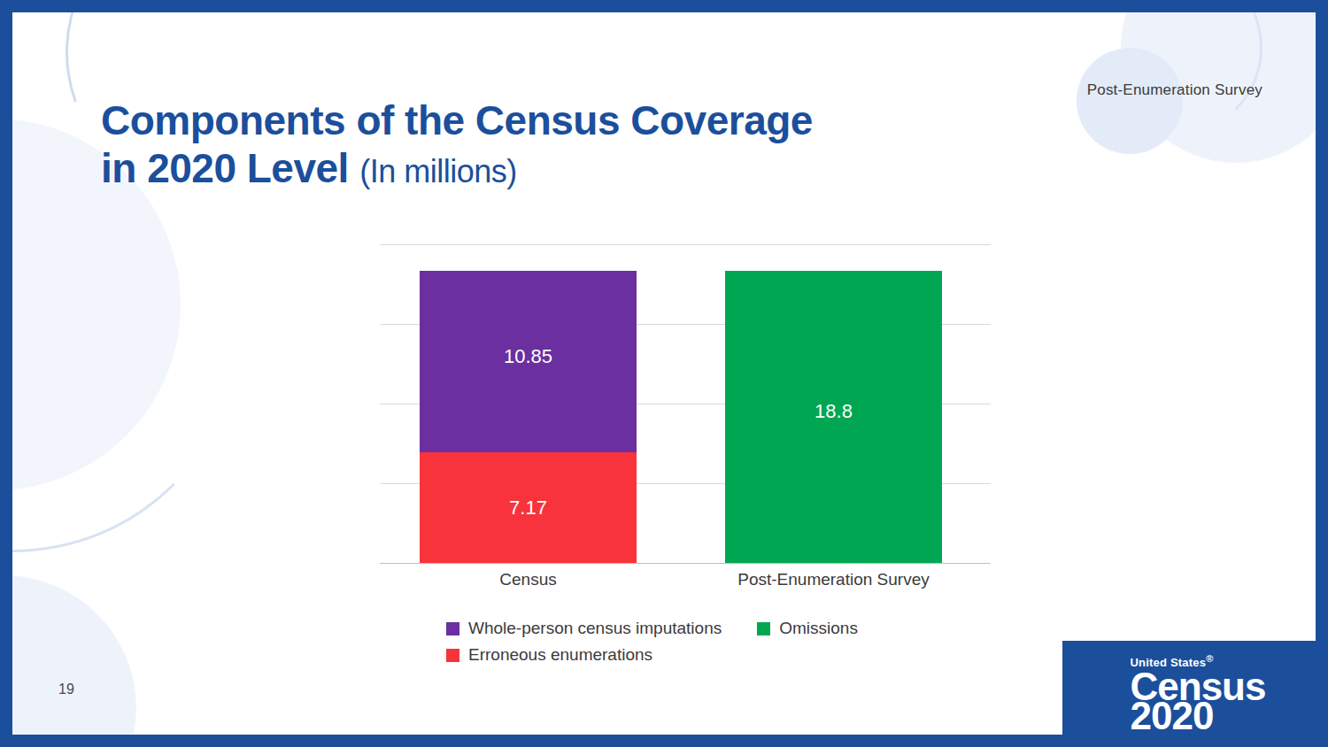Post-Enumeration Survey
Components of the Census Coverage
in 2020 Level (In millions)
10.85
7.17
18.8
Census Post-Enumeration Survey
Whole-person census imputations
Omissions
Erroneous enumerations
19
United States®
Census
2020